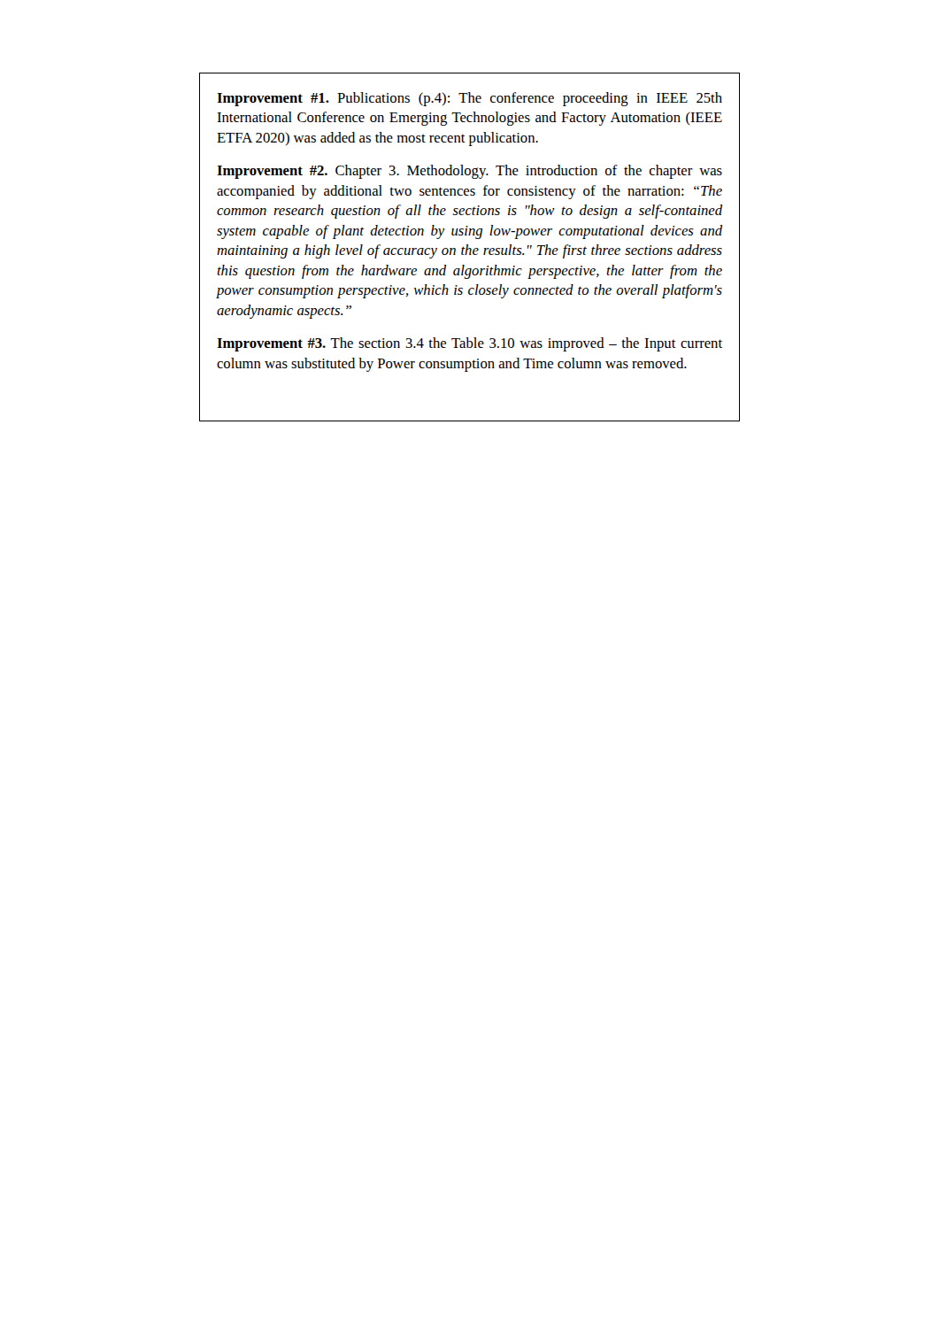Improvement #1. Publications (p.4): The conference proceeding in IEEE 25th International Conference on Emerging Technologies and Factory Automation (IEEE ETFA 2020) was added as the most recent publication.
Improvement #2. Chapter 3. Methodology. The introduction of the chapter was accompanied by additional two sentences for consistency of the narration: “The common research question of all the sections is "how to design a self-contained system capable of plant detection by using low-power computational devices and maintaining a high level of accuracy on the results." The first three sections address this question from the hardware and algorithmic perspective, the latter from the power consumption perspective, which is closely connected to the overall platform's aerodynamic aspects.”
Improvement #3. The section 3.4 the Table 3.10 was improved – the Input current column was substituted by Power consumption and Time column was removed.